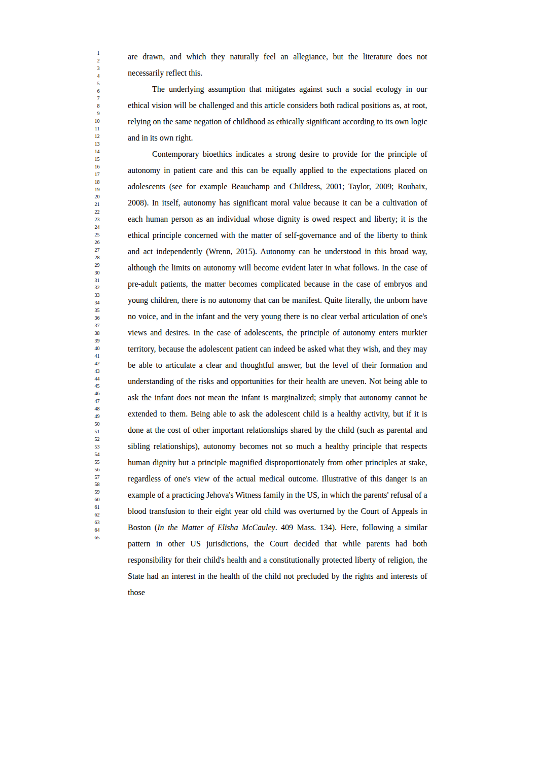1
2
3
4
5
6
7
8
9
10
11
12
13
14
15
16
17
18
19
20
21
22
23
24
25
26
27
28
29
30
31
32
33
34
35
36
37
38
39
40
41
42
43
44
45
46
47
48
49
50
51
52
53
54
55
56
57
58
59
60
61
62
63
64
65
are drawn, and which they naturally feel an allegiance, but the literature does not necessarily reflect this.
The underlying assumption that mitigates against such a social ecology in our ethical vision will be challenged and this article considers both radical positions as, at root, relying on the same negation of childhood as ethically significant according to its own logic and in its own right.
Contemporary bioethics indicates a strong desire to provide for the principle of autonomy in patient care and this can be equally applied to the expectations placed on adolescents (see for example Beauchamp and Childress, 2001; Taylor, 2009; Roubaix, 2008). In itself, autonomy has significant moral value because it can be a cultivation of each human person as an individual whose dignity is owed respect and liberty; it is the ethical principle concerned with the matter of self-governance and of the liberty to think and act independently (Wrenn, 2015). Autonomy can be understood in this broad way, although the limits on autonomy will become evident later in what follows. In the case of pre-adult patients, the matter becomes complicated because in the case of embryos and young children, there is no autonomy that can be manifest. Quite literally, the unborn have no voice, and in the infant and the very young there is no clear verbal articulation of one's views and desires. In the case of adolescents, the principle of autonomy enters murkier territory, because the adolescent patient can indeed be asked what they wish, and they may be able to articulate a clear and thoughtful answer, but the level of their formation and understanding of the risks and opportunities for their health are uneven. Not being able to ask the infant does not mean the infant is marginalized; simply that autonomy cannot be extended to them. Being able to ask the adolescent child is a healthy activity, but if it is done at the cost of other important relationships shared by the child (such as parental and sibling relationships), autonomy becomes not so much a healthy principle that respects human dignity but a principle magnified disproportionately from other principles at stake, regardless of one's view of the actual medical outcome. Illustrative of this danger is an example of a practicing Jehova's Witness family in the US, in which the parents' refusal of a blood transfusion to their eight year old child was overturned by the Court of Appeals in Boston (In the Matter of Elisha McCauley. 409 Mass. 134). Here, following a similar pattern in other US jurisdictions, the Court decided that while parents had both responsibility for their child's health and a constitutionally protected liberty of religion, the State had an interest in the health of the child not precluded by the rights and interests of those